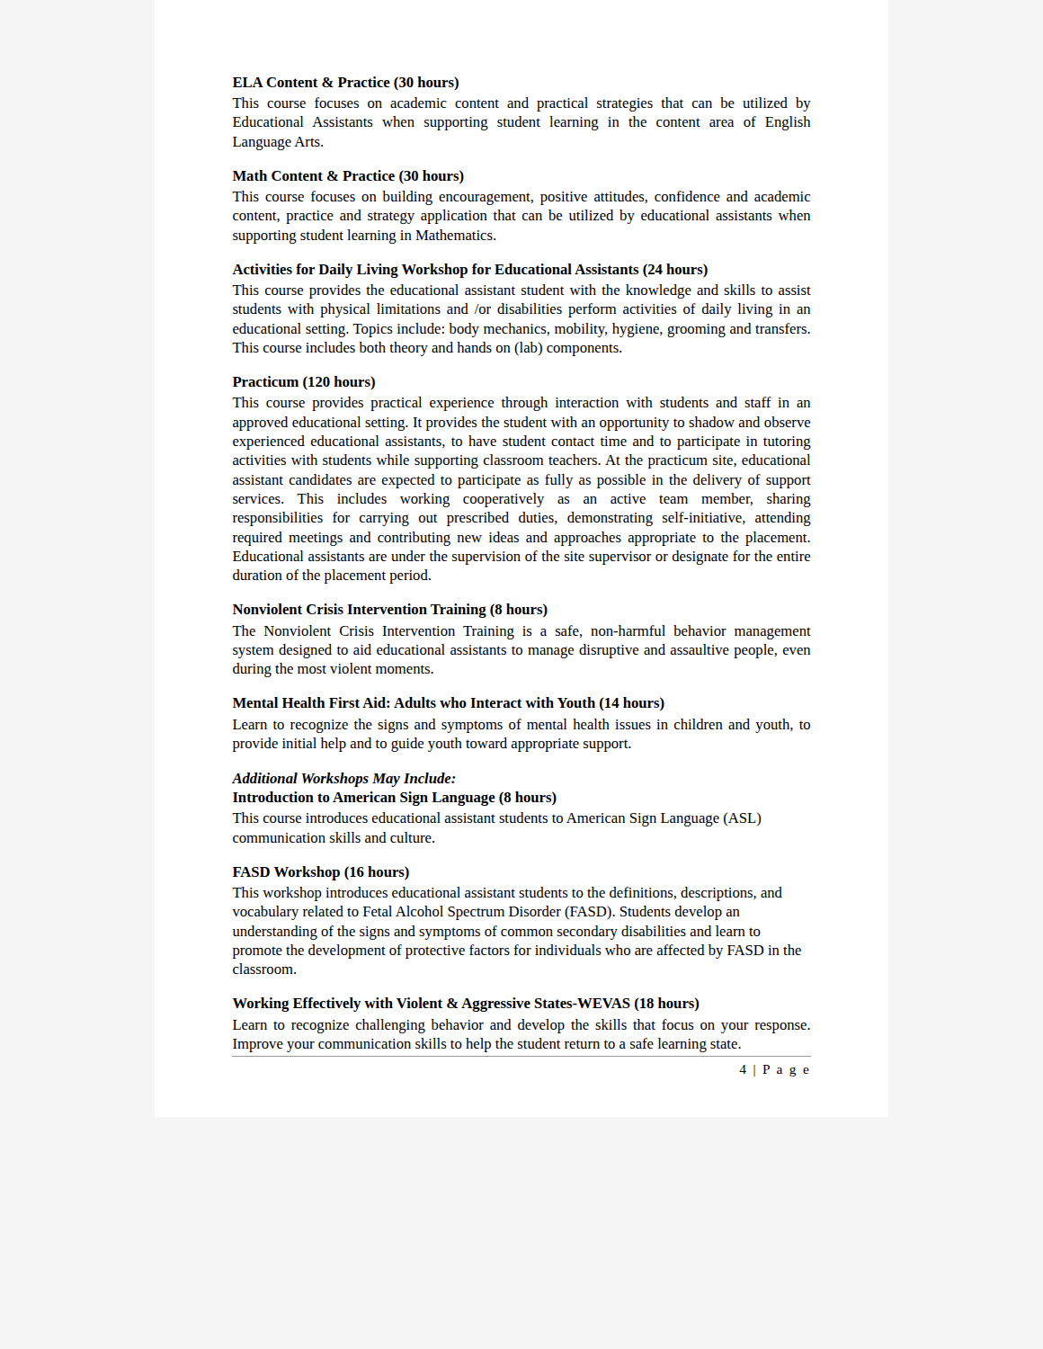ELA Content & Practice (30 hours)
This course focuses on academic content and practical strategies that can be utilized by Educational Assistants when supporting student learning in the content area of English Language Arts.
Math Content & Practice (30 hours)
This course focuses on building encouragement, positive attitudes, confidence and academic content, practice and strategy application that can be utilized by educational assistants when supporting student learning in Mathematics.
Activities for Daily Living Workshop for Educational Assistants (24 hours)
This course provides the educational assistant student with the knowledge and skills to assist students with physical limitations and /or disabilities perform activities of daily living in an educational setting. Topics include: body mechanics, mobility, hygiene, grooming and transfers. This course includes both theory and hands on (lab) components.
Practicum (120 hours)
This course provides practical experience through interaction with students and staff in an approved educational setting. It provides the student with an opportunity to shadow and observe experienced educational assistants, to have student contact time and to participate in tutoring activities with students while supporting classroom teachers. At the practicum site, educational assistant candidates are expected to participate as fully as possible in the delivery of support services. This includes working cooperatively as an active team member, sharing responsibilities for carrying out prescribed duties, demonstrating self-initiative, attending required meetings and contributing new ideas and approaches appropriate to the placement. Educational assistants are under the supervision of the site supervisor or designate for the entire duration of the placement period.
Nonviolent Crisis Intervention Training (8 hours)
The Nonviolent Crisis Intervention Training is a safe, non-harmful behavior management system designed to aid educational assistants to manage disruptive and assaultive people, even during the most violent moments.
Mental Health First Aid: Adults who Interact with Youth (14 hours)
Learn to recognize the signs and symptoms of mental health issues in children and youth, to provide initial help and to guide youth toward appropriate support.
Additional Workshops May Include:
Introduction to American Sign Language (8 hours)
This course introduces educational assistant students to American Sign Language (ASL) communication skills and culture.
FASD Workshop (16 hours)
This workshop introduces educational assistant students to the definitions, descriptions, and vocabulary related to Fetal Alcohol Spectrum Disorder (FASD). Students develop an understanding of the signs and symptoms of common secondary disabilities and learn to promote the development of protective factors for individuals who are affected by FASD in the classroom.
Working Effectively with Violent & Aggressive States-WEVAS (18 hours)
Learn to recognize challenging behavior and develop the skills that focus on your response. Improve your communication skills to help the student return to a safe learning state.
4 | P a g e